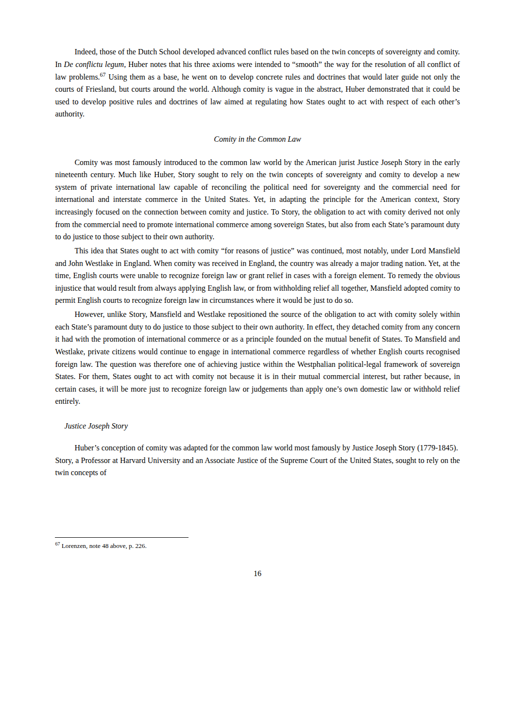Indeed, those of the Dutch School developed advanced conflict rules based on the twin concepts of sovereignty and comity. In De conflictu legum, Huber notes that his three axioms were intended to “smooth” the way for the resolution of all conflict of law problems.67 Using them as a base, he went on to develop concrete rules and doctrines that would later guide not only the courts of Friesland, but courts around the world. Although comity is vague in the abstract, Huber demonstrated that it could be used to develop positive rules and doctrines of law aimed at regulating how States ought to act with respect of each other’s authority.
Comity in the Common Law
Comity was most famously introduced to the common law world by the American jurist Justice Joseph Story in the early nineteenth century. Much like Huber, Story sought to rely on the twin concepts of sovereignty and comity to develop a new system of private international law capable of reconciling the political need for sovereignty and the commercial need for international and interstate commerce in the United States. Yet, in adapting the principle for the American context, Story increasingly focused on the connection between comity and justice. To Story, the obligation to act with comity derived not only from the commercial need to promote international commerce among sovereign States, but also from each State’s paramount duty to do justice to those subject to their own authority.
This idea that States ought to act with comity “for reasons of justice” was continued, most notably, under Lord Mansfield and John Westlake in England. When comity was received in England, the country was already a major trading nation. Yet, at the time, English courts were unable to recognize foreign law or grant relief in cases with a foreign element. To remedy the obvious injustice that would result from always applying English law, or from withholding relief all together, Mansfield adopted comity to permit English courts to recognize foreign law in circumstances where it would be just to do so.
However, unlike Story, Mansfield and Westlake repositioned the source of the obligation to act with comity solely within each State’s paramount duty to do justice to those subject to their own authority. In effect, they detached comity from any concern it had with the promotion of international commerce or as a principle founded on the mutual benefit of States. To Mansfield and Westlake, private citizens would continue to engage in international commerce regardless of whether English courts recognised foreign law. The question was therefore one of achieving justice within the Westphalian political-legal framework of sovereign States. For them, States ought to act with comity not because it is in their mutual commercial interest, but rather because, in certain cases, it will be more just to recognize foreign law or judgements than apply one’s own domestic law or withhold relief entirely.
Justice Joseph Story
Huber’s conception of comity was adapted for the common law world most famously by Justice Joseph Story (1779-1845). Story, a Professor at Harvard University and an Associate Justice of the Supreme Court of the United States, sought to rely on the twin concepts of
67 Lorenzen, note 48 above, p. 226.
16